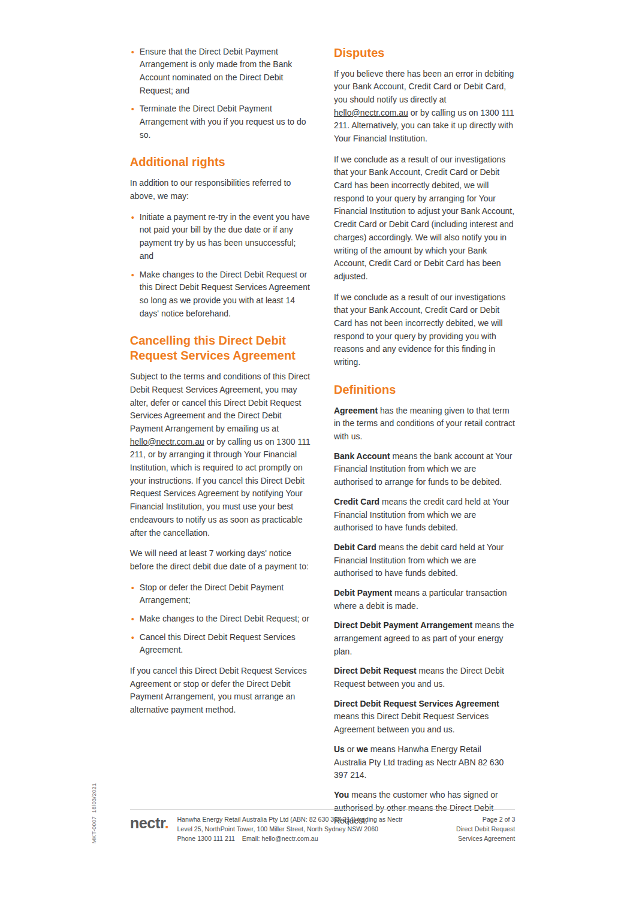MKT-0007 18/03/2021
Ensure that the Direct Debit Payment Arrangement is only made from the Bank Account nominated on the Direct Debit Request; and
Terminate the Direct Debit Payment Arrangement with you if you request us to do so.
Additional rights
In addition to our responsibilities referred to above, we may:
Initiate a payment re-try in the event you have not paid your bill by the due date or if any payment try by us has been unsuccessful; and
Make changes to the Direct Debit Request or this Direct Debit Request Services Agreement so long as we provide you with at least 14 days' notice beforehand.
Cancelling this Direct Debit Request Services Agreement
Subject to the terms and conditions of this Direct Debit Request Services Agreement, you may alter, defer or cancel this Direct Debit Request Services Agreement and the Direct Debit Payment Arrangement by emailing us at hello@nectr.com.au or by calling us on 1300 111 211, or by arranging it through Your Financial Institution, which is required to act promptly on your instructions. If you cancel this Direct Debit Request Services Agreement by notifying Your Financial Institution, you must use your best endeavours to notify us as soon as practicable after the cancellation.
We will need at least 7 working days' notice before the direct debit due date of a payment to:
Stop or defer the Direct Debit Payment Arrangement;
Make changes to the Direct Debit Request; or
Cancel this Direct Debit Request Services Agreement.
If you cancel this Direct Debit Request Services Agreement or stop or defer the Direct Debit Payment Arrangement, you must arrange an alternative payment method.
Disputes
If you believe there has been an error in debiting your Bank Account, Credit Card or Debit Card, you should notify us directly at hello@nectr.com.au or by calling us on 1300 111 211. Alternatively, you can take it up directly with Your Financial Institution.
If we conclude as a result of our investigations that your Bank Account, Credit Card or Debit Card has been incorrectly debited, we will respond to your query by arranging for Your Financial Institution to adjust your Bank Account, Credit Card or Debit Card (including interest and charges) accordingly. We will also notify you in writing of the amount by which your Bank Account, Credit Card or Debit Card has been adjusted.
If we conclude as a result of our investigations that your Bank Account, Credit Card or Debit Card has not been incorrectly debited, we will respond to your query by providing you with reasons and any evidence for this finding in writing.
Definitions
Agreement has the meaning given to that term in the terms and conditions of your retail contract with us.
Bank Account means the bank account at Your Financial Institution from which we are authorised to arrange for funds to be debited.
Credit Card means the credit card held at Your Financial Institution from which we are authorised to have funds debited.
Debit Card means the debit card held at Your Financial Institution from which we are authorised to have funds debited.
Debit Payment means a particular transaction where a debit is made.
Direct Debit Payment Arrangement means the arrangement agreed to as part of your energy plan.
Direct Debit Request means the Direct Debit Request between you and us.
Direct Debit Request Services Agreement means this Direct Debit Request Services Agreement between you and us.
Us or we means Hanwha Energy Retail Australia Pty Ltd trading as Nectr ABN 82 630 397 214.
You means the customer who has signed or authorised by other means the Direct Debit Request.
nectr.
Hanwha Energy Retail Australia Pty Ltd (ABN: 82 630 397 214) trading as Nectr
Level 25, NorthPoint Tower, 100 Miller Street, North Sydney NSW 2060
Phone 1300 111 211 Email: hello@nectr.com.au
Page 2 of 3
Direct Debit Request
Services Agreement